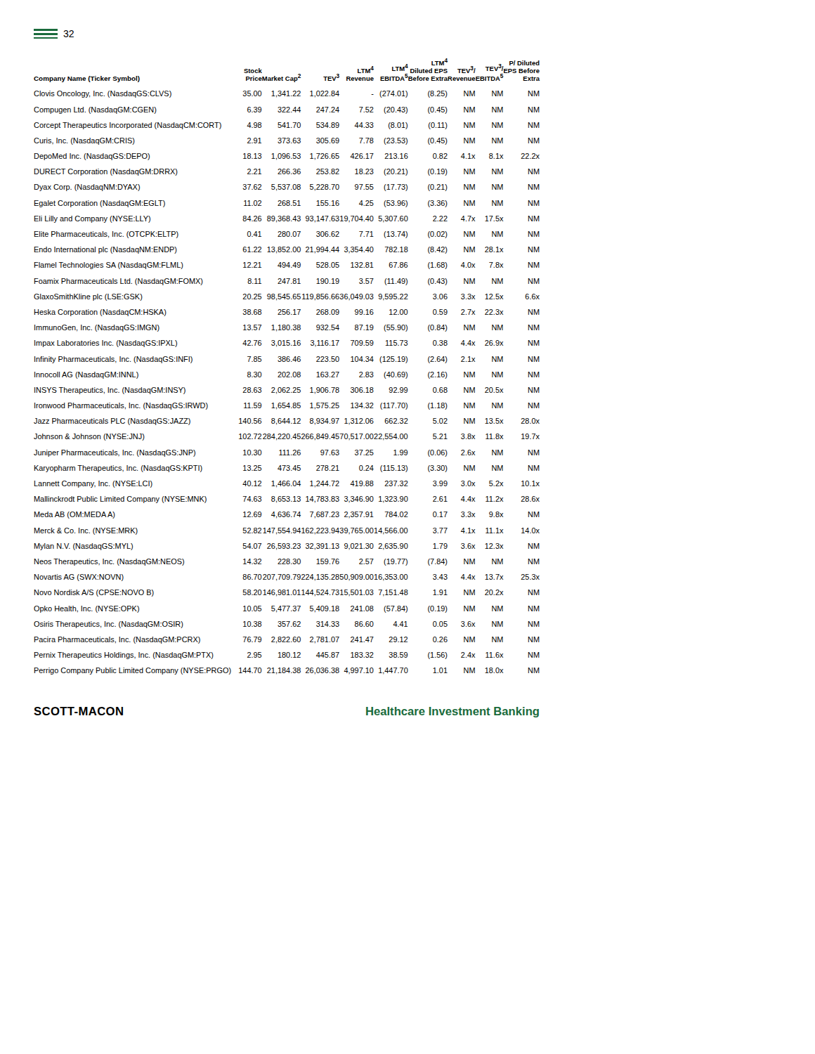32
| Company Name (Ticker Symbol) | Stock Price | Market Cap 2 | TEV 3 | LTM 4 Revenue | LTM 4 EBITDA 5 | LTM 4 Diluted EPS Before Extra | TEV 3 / Revenue | TEV 3 / EBITDA 5 | P/ Diluted EPS Before Extra |
| --- | --- | --- | --- | --- | --- | --- | --- | --- | --- |
| Clovis Oncology, Inc. (NasdaqGS:CLVS) | 35.00 | 1,341.22 | 1,022.84 | - | (274.01) | (8.25) | NM | NM | NM |
| Compugen Ltd. (NasdaqGM:CGEN) | 6.39 | 322.44 | 247.24 | 7.52 | (20.43) | (0.45) | NM | NM | NM |
| Corcept Therapeutics Incorporated (NasdaqCM:CORT) | 4.98 | 541.70 | 534.89 | 44.33 | (8.01) | (0.11) | NM | NM | NM |
| Curis, Inc. (NasdaqGM:CRIS) | 2.91 | 373.63 | 305.69 | 7.78 | (23.53) | (0.45) | NM | NM | NM |
| DepoMed Inc. (NasdaqGS:DEPO) | 18.13 | 1,096.53 | 1,726.65 | 426.17 | 213.16 | 0.82 | 4.1x | 8.1x | 22.2x |
| DURECT Corporation (NasdaqGM:DRRX) | 2.21 | 266.36 | 253.82 | 18.23 | (20.21) | (0.19) | NM | NM | NM |
| Dyax Corp. (NasdaqNM:DYAX) | 37.62 | 5,537.08 | 5,228.70 | 97.55 | (17.73) | (0.21) | NM | NM | NM |
| Egalet Corporation (NasdaqGM:EGLT) | 11.02 | 268.51 | 155.16 | 4.25 | (53.96) | (3.36) | NM | NM | NM |
| Eli Lilly and Company (NYSE:LLY) | 84.26 | 89,368.43 | 93,147.63 | 19,704.40 | 5,307.60 | 2.22 | 4.7x | 17.5x | NM |
| Elite Pharmaceuticals, Inc. (OTCPK:ELTP) | 0.41 | 280.07 | 306.62 | 7.71 | (13.74) | (0.02) | NM | NM | NM |
| Endo International plc (NasdaqNM:ENDP) | 61.22 | 13,852.00 | 21,994.44 | 3,354.40 | 782.18 | (8.42) | NM | 28.1x | NM |
| Flamel Technologies SA (NasdaqGM:FLML) | 12.21 | 494.49 | 528.05 | 132.81 | 67.86 | (1.68) | 4.0x | 7.8x | NM |
| Foamix Pharmaceuticals Ltd. (NasdaqGM:FOMX) | 8.11 | 247.81 | 190.19 | 3.57 | (11.49) | (0.43) | NM | NM | NM |
| GlaxoSmithKline plc (LSE:GSK) | 20.25 | 98,545.65 | 119,856.66 | 36,049.03 | 9,595.22 | 3.06 | 3.3x | 12.5x | 6.6x |
| Heska Corporation (NasdaqCM:HSKA) | 38.68 | 256.17 | 268.09 | 99.16 | 12.00 | 0.59 | 2.7x | 22.3x | NM |
| ImmunoGen, Inc. (NasdaqGS:IMGN) | 13.57 | 1,180.38 | 932.54 | 87.19 | (55.90) | (0.84) | NM | NM | NM |
| Impax Laboratories Inc. (NasdaqGS:IPXL) | 42.76 | 3,015.16 | 3,116.17 | 709.59 | 115.73 | 0.38 | 4.4x | 26.9x | NM |
| Infinity Pharmaceuticals, Inc. (NasdaqGS:INFI) | 7.85 | 386.46 | 223.50 | 104.34 | (125.19) | (2.64) | 2.1x | NM | NM |
| Innocoll AG (NasdaqGM:INNL) | 8.30 | 202.08 | 163.27 | 2.83 | (40.69) | (2.16) | NM | NM | NM |
| INSYS Therapeutics, Inc. (NasdaqGM:INSY) | 28.63 | 2,062.25 | 1,906.78 | 306.18 | 92.99 | 0.68 | NM | 20.5x | NM |
| Ironwood Pharmaceuticals, Inc. (NasdaqGS:IRWD) | 11.59 | 1,654.85 | 1,575.25 | 134.32 | (117.70) | (1.18) | NM | NM | NM |
| Jazz Pharmaceuticals PLC (NasdaqGS:JAZZ) | 140.56 | 8,644.12 | 8,934.97 | 1,312.06 | 662.32 | 5.02 | NM | 13.5x | 28.0x |
| Johnson & Johnson (NYSE:JNJ) | 102.72 | 284,220.45 | 266,849.45 | 70,517.00 | 22,554.00 | 5.21 | 3.8x | 11.8x | 19.7x |
| Juniper Pharmaceuticals, Inc. (NasdaqGS:JNP) | 10.30 | 111.26 | 97.63 | 37.25 | 1.99 | (0.06) | 2.6x | NM | NM |
| Karyopharm Therapeutics, Inc. (NasdaqGS:KPTI) | 13.25 | 473.45 | 278.21 | 0.24 | (115.13) | (3.30) | NM | NM | NM |
| Lannett Company, Inc. (NYSE:LCI) | 40.12 | 1,466.04 | 1,244.72 | 419.88 | 237.32 | 3.99 | 3.0x | 5.2x | 10.1x |
| Mallinckrodt Public Limited Company (NYSE:MNK) | 74.63 | 8,653.13 | 14,783.83 | 3,346.90 | 1,323.90 | 2.61 | 4.4x | 11.2x | 28.6x |
| Meda AB (OM:MEDA A) | 12.69 | 4,636.74 | 7,687.23 | 2,357.91 | 784.02 | 0.17 | 3.3x | 9.8x | NM |
| Merck & Co. Inc. (NYSE:MRK) | 52.82 | 147,554.94 | 162,223.94 | 39,765.00 | 14,566.00 | 3.77 | 4.1x | 11.1x | 14.0x |
| Mylan N.V. (NasdaqGS:MYL) | 54.07 | 26,593.23 | 32,391.13 | 9,021.30 | 2,635.90 | 1.79 | 3.6x | 12.3x | NM |
| Neos Therapeutics, Inc. (NasdaqGM:NEOS) | 14.32 | 228.30 | 159.76 | 2.57 | (19.77) | (7.84) | NM | NM | NM |
| Novartis AG (SWX:NOVN) | 86.70 | 207,709.79 | 224,135.28 | 50,909.00 | 16,353.00 | 3.43 | 4.4x | 13.7x | 25.3x |
| Novo Nordisk A/S (CPSE:NOVO B) | 58.20 | 146,981.01 | 144,524.73 | 15,501.03 | 7,151.48 | 1.91 | NM | 20.2x | NM |
| Opko Health, Inc. (NYSE:OPK) | 10.05 | 5,477.37 | 5,409.18 | 241.08 | (57.84) | (0.19) | NM | NM | NM |
| Osiris Therapeutics, Inc. (NasdaqGM:OSIR) | 10.38 | 357.62 | 314.33 | 86.60 | 4.41 | 0.05 | 3.6x | NM | NM |
| Pacira Pharmaceuticals, Inc. (NasdaqGM:PCRX) | 76.79 | 2,822.60 | 2,781.07 | 241.47 | 29.12 | 0.26 | NM | NM | NM |
| Pernix Therapeutics Holdings, Inc. (NasdaqGM:PTX) | 2.95 | 180.12 | 445.87 | 183.32 | 38.59 | (1.56) | 2.4x | 11.6x | NM |
| Perrigo Company Public Limited Company (NYSE:PRGO) | 144.70 | 21,184.38 | 26,036.38 | 4,997.10 | 1,447.70 | 1.01 | NM | 18.0x | NM |
SCOTT-MACON
Healthcare Investment Banking